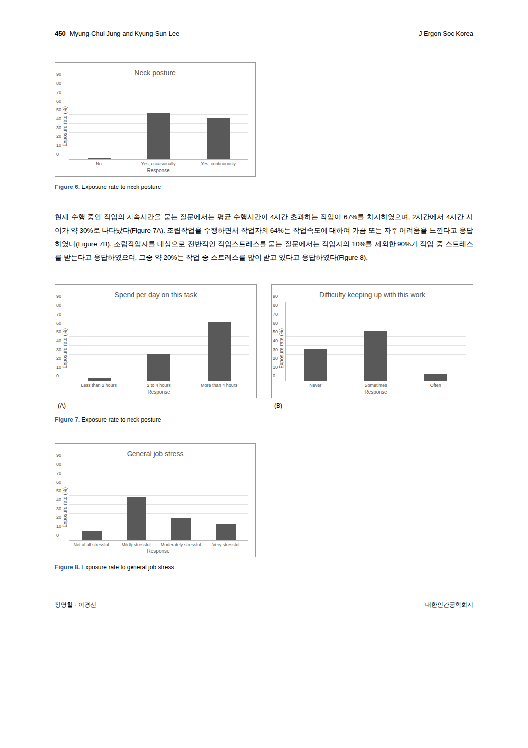450 Myung-Chul Jung and Kyung-Sun Lee
J Ergon Soc Korea
Neck posture
Exposure rate (%)
90
80
70
60
50
40
30
20
10 0
No Yes, occasionally Yes, continuously
Response
Figure 6. Exposure rate to neck posture
현재 수행 중인 작업의 지속시간을 묻는 질문에서는 평균 수행시간이 4시간 초과하는 작업이 67%를 차지하였으며, 2시간에서 4시간 사이가 약 30%로 나타났다(Figure 7A). 조립작업을 수행하면서 작업자의 64%는 작업속도에 대하여 가끔 또는 자주 어려움을 느낀다고 응답하였다(Figure 7B). 조립작업자를 대상으로 전반적인 작업스트레스를 묻는 질문에서는 작업자의 10%를 제외한 90%가 작업 중 스트레스를 받는다고 응답하였으며, 그중 약 20%는 작업 중 스트레스를 많이 받고 있다고 응답하였다(Figure 8).
Spend per day on this task
Exposure rate (%)
90
80
70
60
50
40
30
20
10 0
Less than 2 hours 2 to 4 hours More than 4 hours
Response
(A)
Difficulty keeping up with this work
Exposure rate (%)
90
80
70
60
50
40
30
20
10 0
Never Sometimes Often
Response
(B)
Figure 7. Exposure rate to neck posture
General job stress
Exposure rate (%)
90
80
70
60
50
40
30
20
10 0
Not al all stressful Mildly stressful Moderately stressful Very stressful
Response
Figure 8. Exposure rate to general job stress
정명철 · 이경선
대한인간공학회지